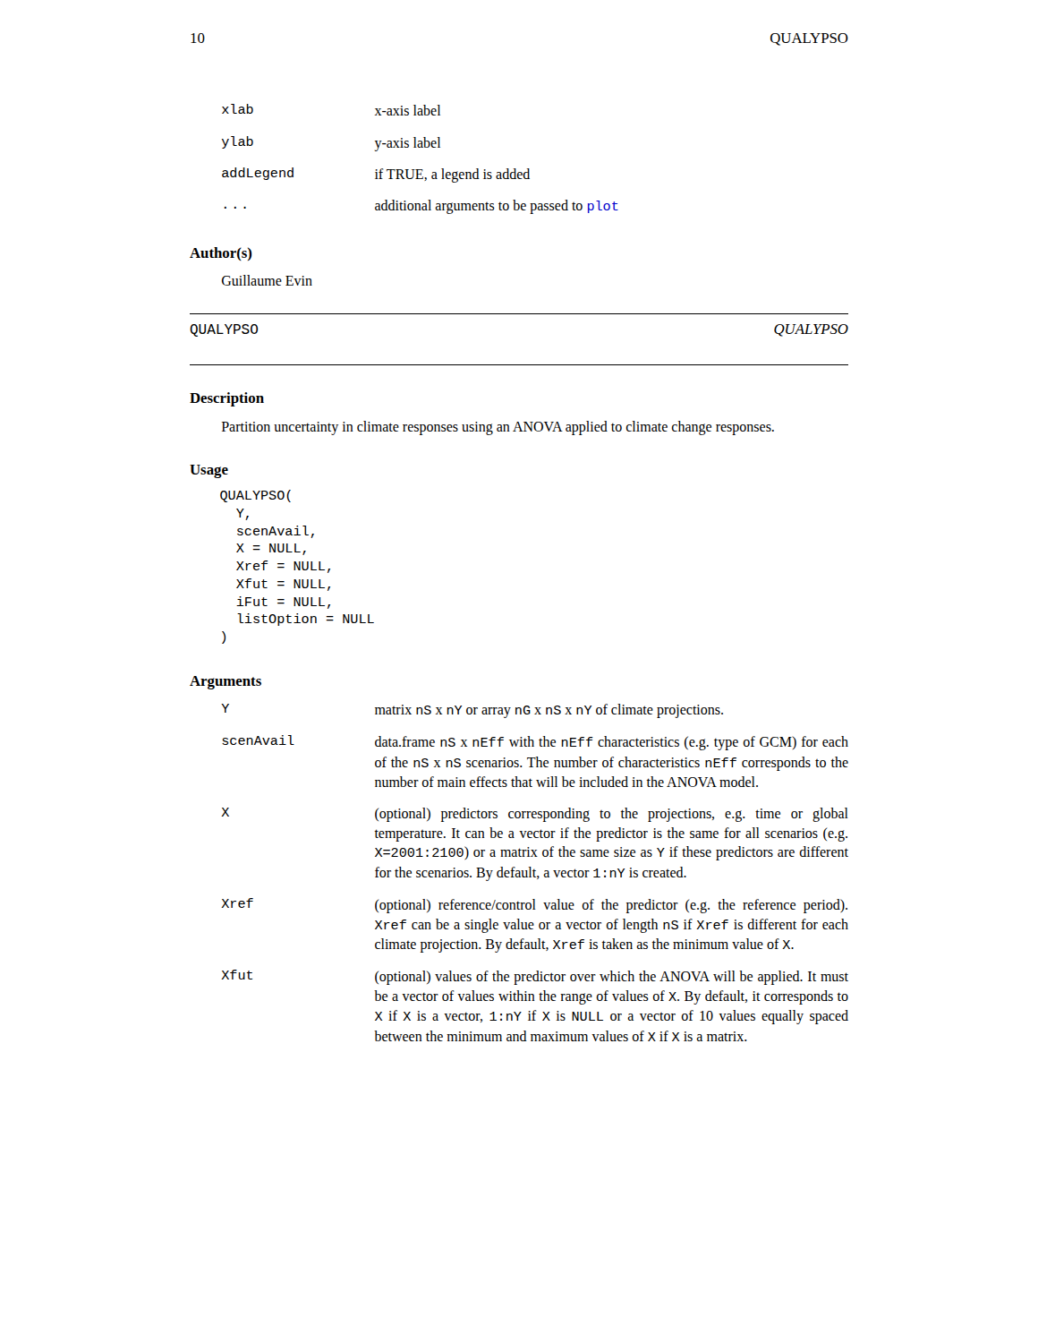10 QUALYPSO
xlab
x-axis label
ylab
y-axis label
addLegend
if TRUE, a legend is added
...
additional arguments to be passed to plot
Author(s)
Guillaume Evin
QUALYPSO QUALYPSO
Description
Partition uncertainty in climate responses using an ANOVA applied to climate change responses.
Usage
QUALYPSO(
  Y,
  scenAvail,
  X = NULL,
  Xref = NULL,
  Xfut = NULL,
  iFut = NULL,
  listOption = NULL
)
Arguments
Y
matrix nS x nY or array nG x nS x nY of climate projections.
scenAvail
data.frame nS x nEff with the nEff characteristics (e.g. type of GCM) for each of the nS x nS scenarios. The number of characteristics nEff corresponds to the number of main effects that will be included in the ANOVA model.
X
(optional) predictors corresponding to the projections, e.g. time or global temperature. It can be a vector if the predictor is the same for all scenarios (e.g. X=2001:2100) or a matrix of the same size as Y if these predictors are different for the scenarios. By default, a vector 1:nY is created.
Xref
(optional) reference/control value of the predictor (e.g. the reference period). Xref can be a single value or a vector of length nS if Xref is different for each climate projection. By default, Xref is taken as the minimum value of X.
Xfut
(optional) values of the predictor over which the ANOVA will be applied. It must be a vector of values within the range of values of X. By default, it corresponds to X if X is a vector, 1:nY if X is NULL or a vector of 10 values equally spaced between the minimum and maximum values of X if X is a matrix.